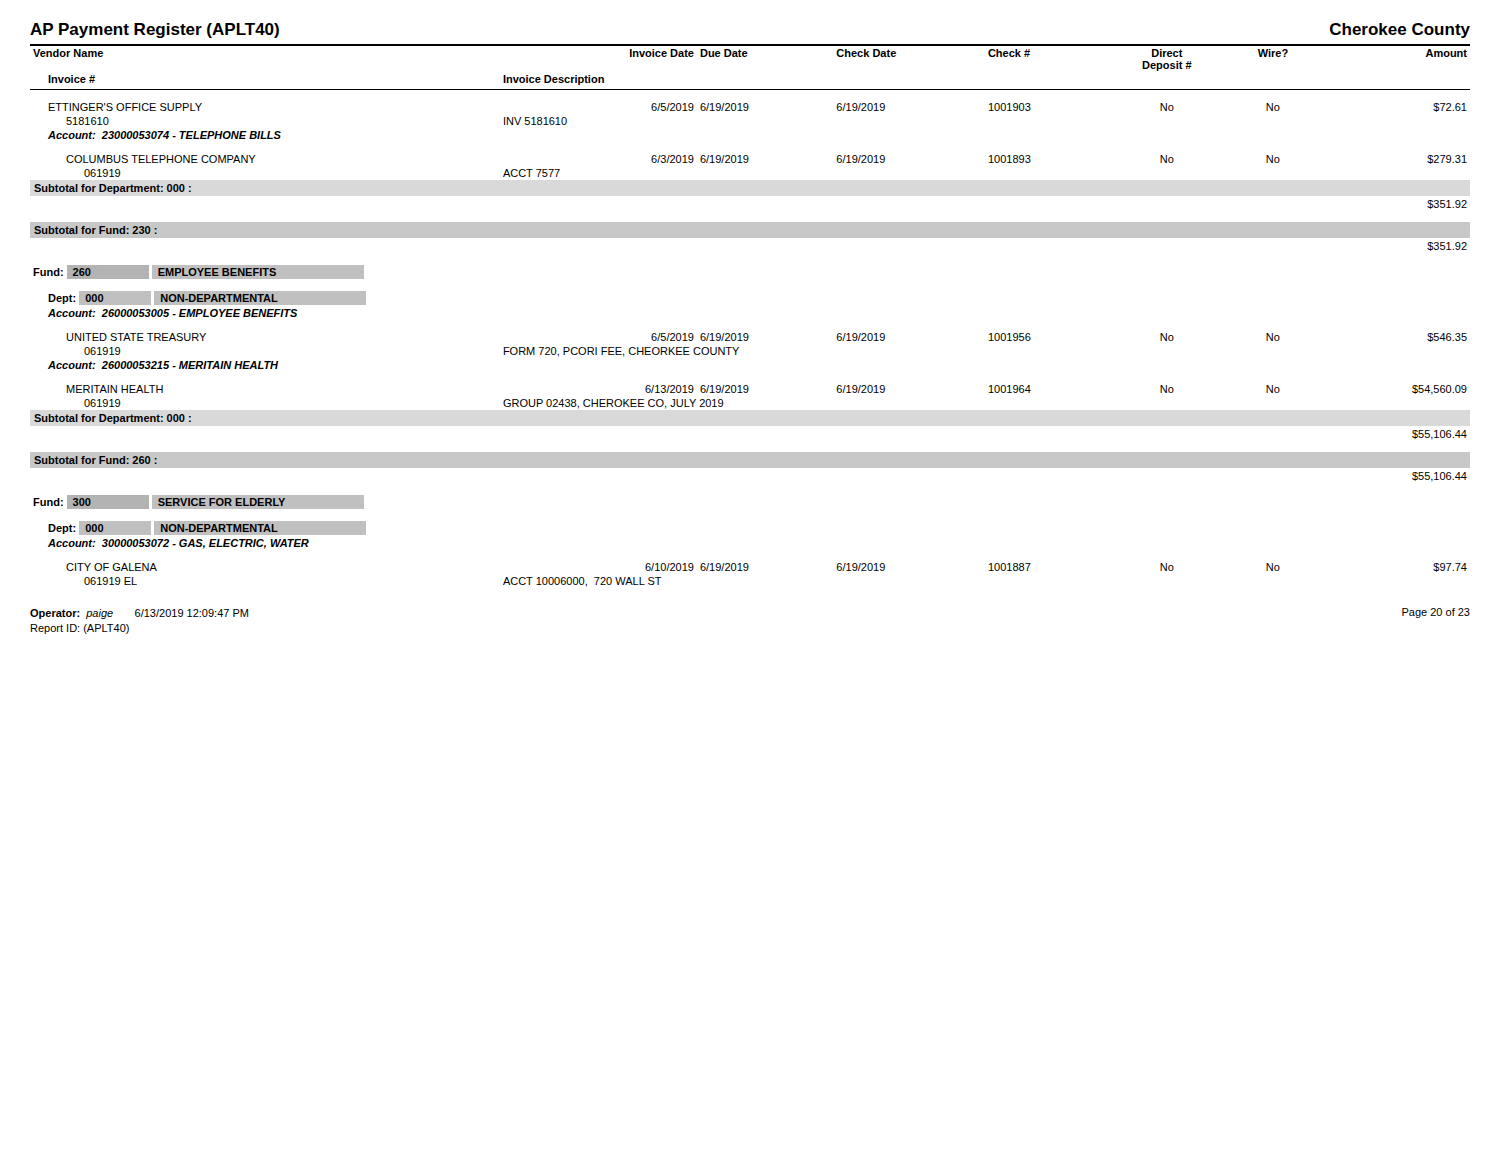AP Payment Register (APLT40)
Cherokee County
| Vendor Name | Invoice Date | Due Date | Check Date | Check # | Direct Deposit # | Wire? | Amount |
| --- | --- | --- | --- | --- | --- | --- | --- |
| Invoice # | Invoice Description | | | | | | |
| ETTINGER'S OFFICE SUPPLY | 6/5/2019 | 6/19/2019 | 6/19/2019 | 1001903 | No | No | $72.61 |
| 5181610 | INV 5181610 |
| Account: 23000053074 - TELEPHONE BILLS |
| COLUMBUS TELEPHONE COMPANY | 6/3/2019 | 6/19/2019 | 6/19/2019 | 1001893 | No | No | $279.31 |
| 061919 | ACCT 7577 |
| Subtotal for Department: 000 : |
| $351.92 |
| Subtotal for Fund: 230 : |
| $351.92 |
| Fund: 260 EMPLOYEE BENEFITS |
| Dept: 000 NON-DEPARTMENTAL |
| Account: 26000053005 - EMPLOYEE BENEFITS |
| UNITED STATE TREASURY | 6/5/2019 | 6/19/2019 | 6/19/2019 | 1001956 | No | No | $546.35 |
| 061919 | FORM 720, PCORI FEE, CHEORKEE COUNTY |
| Account: 26000053215 - MERITAIN HEALTH |
| MERITAIN HEALTH | 6/13/2019 | 6/19/2019 | 6/19/2019 | 1001964 | No | No | $54,560.09 |
| 061919 | GROUP 02438, CHEROKEE CO, JULY 2019 |
| Subtotal for Department: 000 : |
| $55,106.44 |
| Subtotal for Fund: 260 : |
| $55,106.44 |
| Fund: 300 SERVICE FOR ELDERLY |
| Dept: 000 NON-DEPARTMENTAL |
| Account: 30000053072 - GAS, ELECTRIC, WATER |
| CITY OF GALENA | 6/10/2019 | 6/19/2019 | 6/19/2019 | 1001887 | No | No | $97.74 |
| 061919 EL | ACCT 10006000, 720 WALL ST |
Operator: paige 6/13/2019 12:09:47 PM
Report ID: (APLT40)
Page 20 of 23